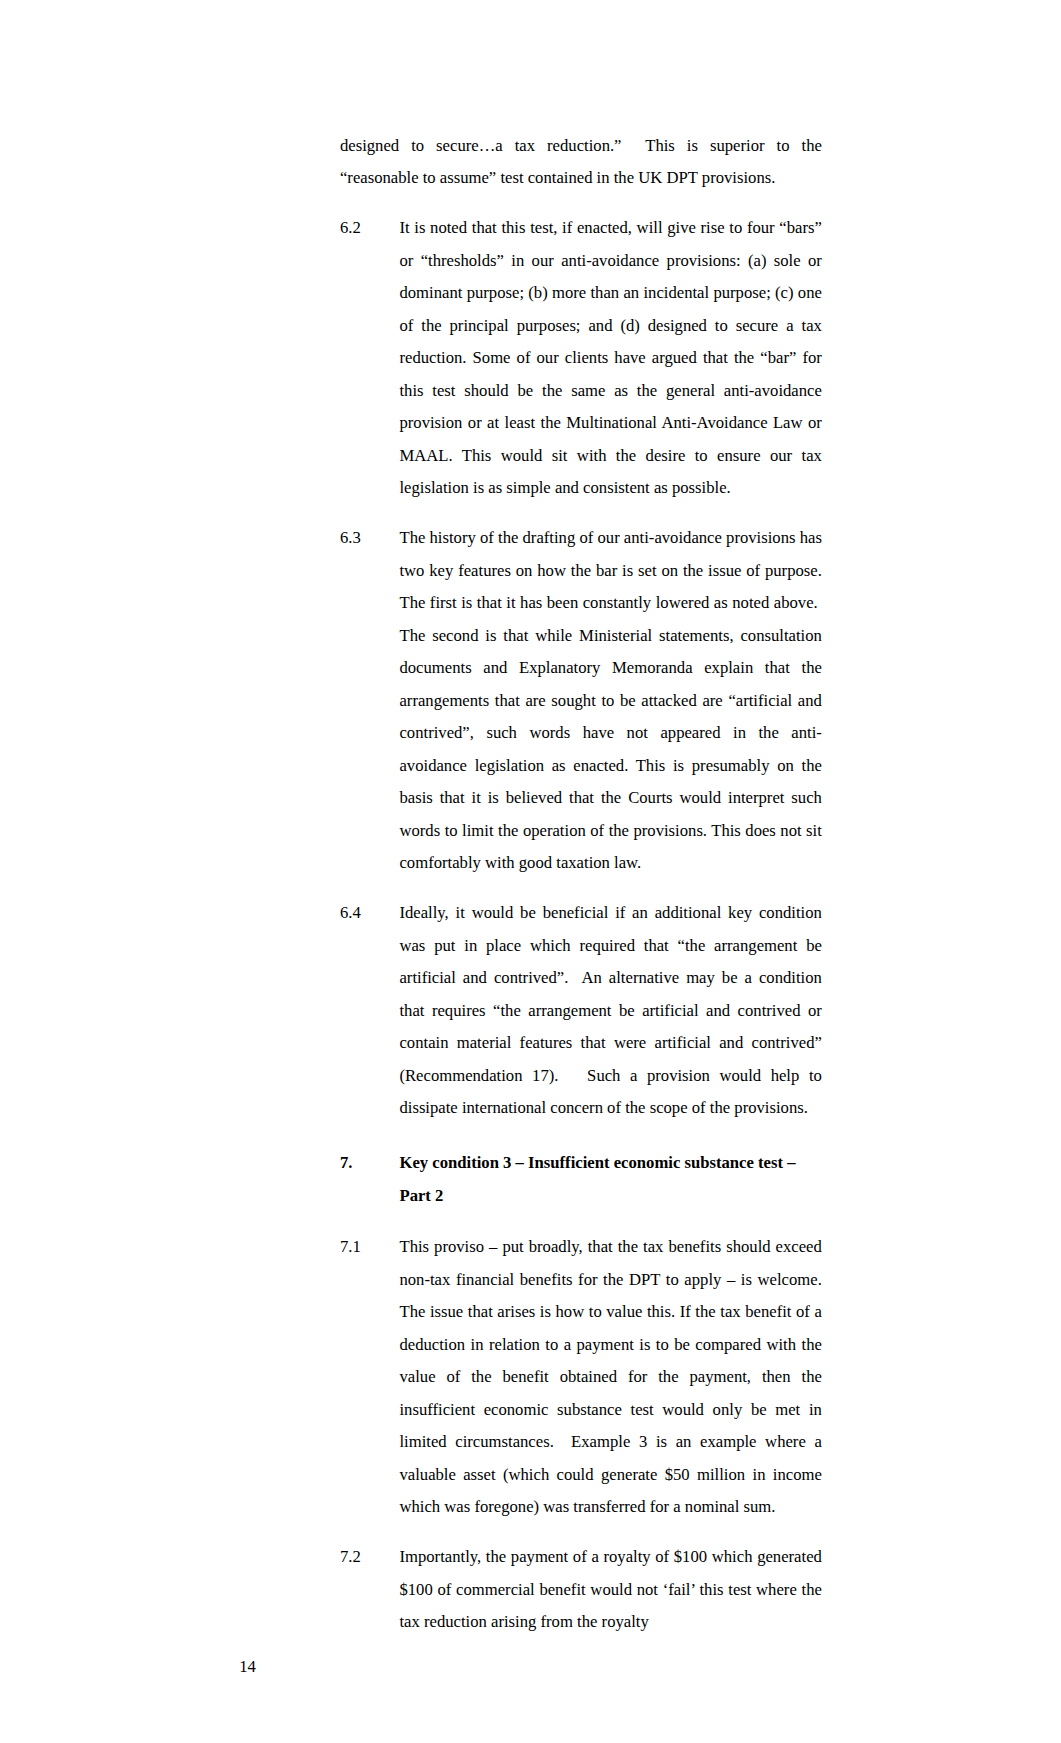designed to secure…a tax reduction.” This is superior to the “reasonable to assume” test contained in the UK DPT provisions.
6.2
It is noted that this test, if enacted, will give rise to four “bars” or “thresholds” in our anti-avoidance provisions: (a) sole or dominant purpose; (b) more than an incidental purpose; (c) one of the principal purposes; and (d) designed to secure a tax reduction. Some of our clients have argued that the “bar” for this test should be the same as the general anti-avoidance provision or at least the Multinational Anti-Avoidance Law or MAAL. This would sit with the desire to ensure our tax legislation is as simple and consistent as possible.
6.3
The history of the drafting of our anti-avoidance provisions has two key features on how the bar is set on the issue of purpose. The first is that it has been constantly lowered as noted above. The second is that while Ministerial statements, consultation documents and Explanatory Memoranda explain that the arrangements that are sought to be attacked are “artificial and contrived”, such words have not appeared in the anti-avoidance legislation as enacted. This is presumably on the basis that it is believed that the Courts would interpret such words to limit the operation of the provisions. This does not sit comfortably with good taxation law.
6.4
Ideally, it would be beneficial if an additional key condition was put in place which required that “the arrangement be artificial and contrived”. An alternative may be a condition that requires “the arrangement be artificial and contrived or contain material features that were artificial and contrived” (Recommendation 17). Such a provision would help to dissipate international concern of the scope of the provisions.
7.
Key condition 3 – Insufficient economic substance test – Part 2
7.1
This proviso – put broadly, that the tax benefits should exceed non-tax financial benefits for the DPT to apply – is welcome. The issue that arises is how to value this. If the tax benefit of a deduction in relation to a payment is to be compared with the value of the benefit obtained for the payment, then the insufficient economic substance test would only be met in limited circumstances. Example 3 is an example where a valuable asset (which could generate $50 million in income which was foregone) was transferred for a nominal sum.
7.2
Importantly, the payment of a royalty of $100 which generated $100 of commercial benefit would not ‘fail’ this test where the tax reduction arising from the royalty
14